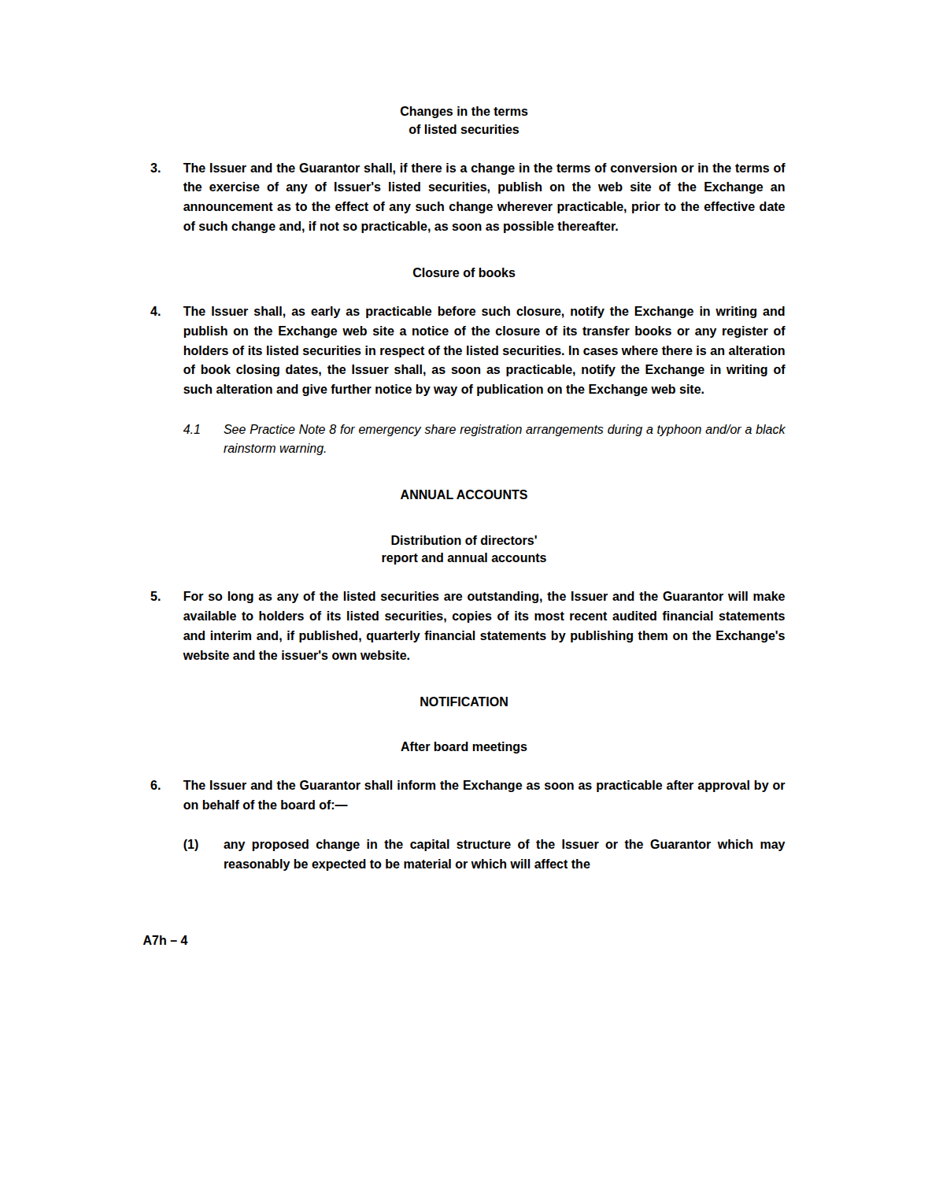Changes in the terms
of listed securities
3.
The Issuer and the Guarantor shall, if there is a change in the terms of conversion or in the terms of the exercise of any of Issuer's listed securities, publish on the web site of the Exchange an announcement as to the effect of any such change wherever practicable, prior to the effective date of such change and, if not so practicable, as soon as possible thereafter.
Closure of books
4.
The Issuer shall, as early as practicable before such closure, notify the Exchange in writing and publish on the Exchange web site a notice of the closure of its transfer books or any register of holders of its listed securities in respect of the listed securities. In cases where there is an alteration of book closing dates, the Issuer shall, as soon as practicable, notify the Exchange in writing of such alteration and give further notice by way of publication on the Exchange web site.
4.1
See Practice Note 8 for emergency share registration arrangements during a typhoon and/or a black rainstorm warning.
ANNUAL ACCOUNTS
Distribution of directors'
report and annual accounts
5.
For so long as any of the listed securities are outstanding, the Issuer and the Guarantor will make available to holders of its listed securities, copies of its most recent audited financial statements and interim and, if published, quarterly financial statements by publishing them on the Exchange's website and the issuer's own website.
NOTIFICATION
After board meetings
6.
The Issuer and the Guarantor shall inform the Exchange as soon as practicable after approval by or on behalf of the board of:—
(1)
any proposed change in the capital structure of the Issuer or the Guarantor which may reasonably be expected to be material or which will affect the
A7h – 4